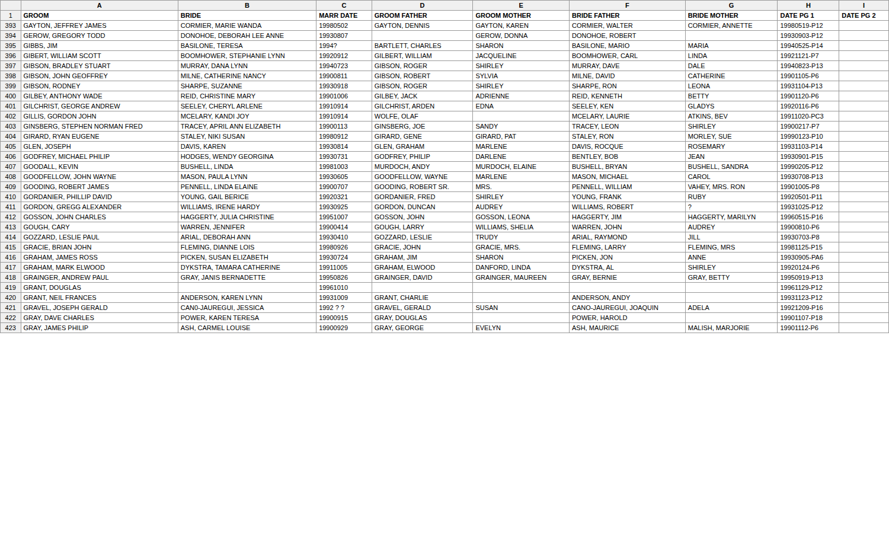| | A | B | C | D | E | F | G | H | I |
| --- | --- | --- | --- | --- | --- | --- | --- | --- | --- |
| 1 | GROOM | BRIDE | MARR DATE | GROOM FATHER | GROOM MOTHER | BRIDE FATHER | BRIDE MOTHER | DATE PG 1 | DATE PG 2 |
| 393 | GAYTON, JEFFREY JAMES | CORMIER, MARIE WANDA | 19980502 | GAYTON, DENNIS | GAYTON, KAREN | CORMIER, WALTER | CORMIER, ANNETTE | 19980519-P12 | |
| 394 | GEROW, GREGORY TODD | DONOHOE, DEBORAH LEE ANNE | 19930807 | | GEROW, DONNA | DONOHOE, ROBERT | | 19930903-P12 | |
| 395 | GIBBS, JIM | BASILONE, TERESA | 1994? | BARTLETT, CHARLES | SHARON | BASILONE, MARIO | MARIA | 19940525-P14 | |
| 396 | GIBERT, WILLIAM SCOTT | BOOMHOWER, STEPHANIE LYNN | 19920912 | GILBERT, WILLIAM | JACQUELINE | BOOMHOWER, CARL | LINDA | 19921121-P7 | |
| 397 | GIBSON, BRADLEY STUART | MURRAY, DANA LYNN | 19940723 | GIBSON, ROGER | SHIRLEY | MURRAY, DAVE | DALE | 19940823-P13 | |
| 398 | GIBSON, JOHN GEOFFREY | MILNE, CATHERINE NANCY | 19900811 | GIBSON, ROBERT | SYLVIA | MILNE, DAVID | CATHERINE | 19901105-P6 | |
| 399 | GIBSON, RODNEY | SHARPE, SUZANNE | 19930918 | GIBSON, ROGER | SHIRLEY | SHARPE, RON | LEONA | 19931104-P13 | |
| 400 | GILBEY, ANTHONY WADE | REID, CHRISTINE MARY | 19901006 | GILBEY, JACK | ADRIENNE | REID, KENNETH | BETTY | 19901120-P6 | |
| 401 | GILCHRIST, GEORGE ANDREW | SEELEY, CHERYL ARLENE | 19910914 | GILCHRIST, ARDEN | EDNA | SEELEY, KEN | GLADYS | 19920116-P6 | |
| 402 | GILLIS, GORDON JOHN | MCELARY, KANDI JOY | 19910914 | WOLFE, OLAF | | MCELARY, LAURIE | ATKINS, BEV | 19911020-PC3 | |
| 403 | GINSBERG, STEPHEN NORMAN FRED | TRACEY, APRIL ANN ELIZABETH | 19900113 | GINSBERG, JOE | SANDY | TRACEY, LEON | SHIRLEY | 19900217-P7 | |
| 404 | GIRARD, RYAN EUGENE | STALEY, NIKI SUSAN | 19980912 | GIRARD, GENE | GIRARD, PAT | STALEY, RON | MORLEY, SUE | 19990123-P10 | |
| 405 | GLEN, JOSEPH | DAVIS, KAREN | 19930814 | GLEN, GRAHAM | MARLENE | DAVIS, ROCQUE | ROSEMARY | 19931103-P14 | |
| 406 | GODFREY, MICHAEL PHILIP | HODGES, WENDY GEORGINA | 19930731 | GODFREY, PHILIP | DARLENE | BENTLEY, BOB | JEAN | 19930901-P15 | |
| 407 | GOODALL, KEVIN | BUSHELL, LINDA | 19981003 | MURDOCH, ANDY | MURDOCH, ELAINE | BUSHELL, BRYAN | BUSHELL, SANDRA | 19990205-P12 | |
| 408 | GOODFELLOW, JOHN WAYNE | MASON, PAULA LYNN | 19930605 | GOODFELLOW, WAYNE | MARLENE | MASON, MICHAEL | CAROL | 19930708-P13 | |
| 409 | GOODING, ROBERT JAMES | PENNELL, LINDA ELAINE | 19900707 | GOODING, ROBERT SR. | MRS. | PENNELL, WILLIAM | VAHEY, MRS. RON | 19901005-P8 | |
| 410 | GORDANIER, PHILLIP DAVID | YOUNG, GAIL BERICE | 19920321 | GORDANIER, FRED | SHIRLEY | YOUNG, FRANK | RUBY | 19920501-P11 | |
| 411 | GORDON, GREGG ALEXANDER | WILLIAMS, IRENE HARDY | 19930925 | GORDON, DUNCAN | AUDREY | WILLIAMS, ROBERT | ? | 19931025-P12 | |
| 412 | GOSSON, JOHN CHARLES | HAGGERTY, JULIA CHRISTINE | 19951007 | GOSSON, JOHN | GOSSON, LEONA | HAGGERTY, JIM | HAGGERTY, MARILYN | 19960515-P16 | |
| 413 | GOUGH, CARY | WARREN, JENNIFER | 19900414 | GOUGH, LARRY | WILLIAMS, SHELIA | WARREN, JOHN | AUDREY | 19900810-P6 | |
| 414 | GOZZARD, LESLIE PAUL | ARIAL, DEBORAH ANN | 19930410 | GOZZARD, LESLIE | TRUDY | ARIAL, RAYMOND | JILL | 19930703-P8 | |
| 415 | GRACIE, BRIAN JOHN | FLEMING, DIANNE LOIS | 19980926 | GRACIE, JOHN | GRACIE, MRS. | FLEMING, LARRY | FLEMING, MRS | 19981125-P15 | |
| 416 | GRAHAM, JAMES ROSS | PICKEN, SUSAN ELIZABETH | 19930724 | GRAHAM, JIM | SHARON | PICKEN, JON | ANNE | 19930905-PA6 | |
| 417 | GRAHAM, MARK ELWOOD | DYKSTRA, TAMARA CATHERINE | 19911005 | GRAHAM, ELWOOD | DANFORD, LINDA | DYKSTRA, AL | SHIRLEY | 19920124-P6 | |
| 418 | GRAINGER, ANDREW PAUL | GRAY, JANIS BERNADETTE | 19950826 | GRAINGER, DAVID | GRAINGER, MAUREEN | GRAY, BERNIE | GRAY, BETTY | 19950919-P13 | |
| 419 | GRANT, DOUGLAS | | 19961010 | | | | | 19961129-P12 | |
| 420 | GRANT, NEIL FRANCES | ANDERSON, KAREN LYNN | 19931009 | GRANT, CHARLIE | | ANDERSON, ANDY | | 19931123-P12 | |
| 421 | GRAVEL, JOSEPH GERALD | CAN0-JAUREGUI, JESSICA | 1992 ? ? | GRAVEL, GERALD | SUSAN | CANO-JAUREGUI, JOAQUIN | ADELA | 19921209-P16 | |
| 422 | GRAY, DAVE CHARLES | POWER, KAREN TERESA | 19900915 | GRAY, DOUGLAS | | POWER, HAROLD | | 19901107-P18 | |
| 423 | GRAY, JAMES PHILIP | ASH, CARMEL LOUISE | 19900929 | GRAY, GEORGE | EVELYN | ASH, MAURICE | MALISH, MARJORIE | 19901112-P6 | |